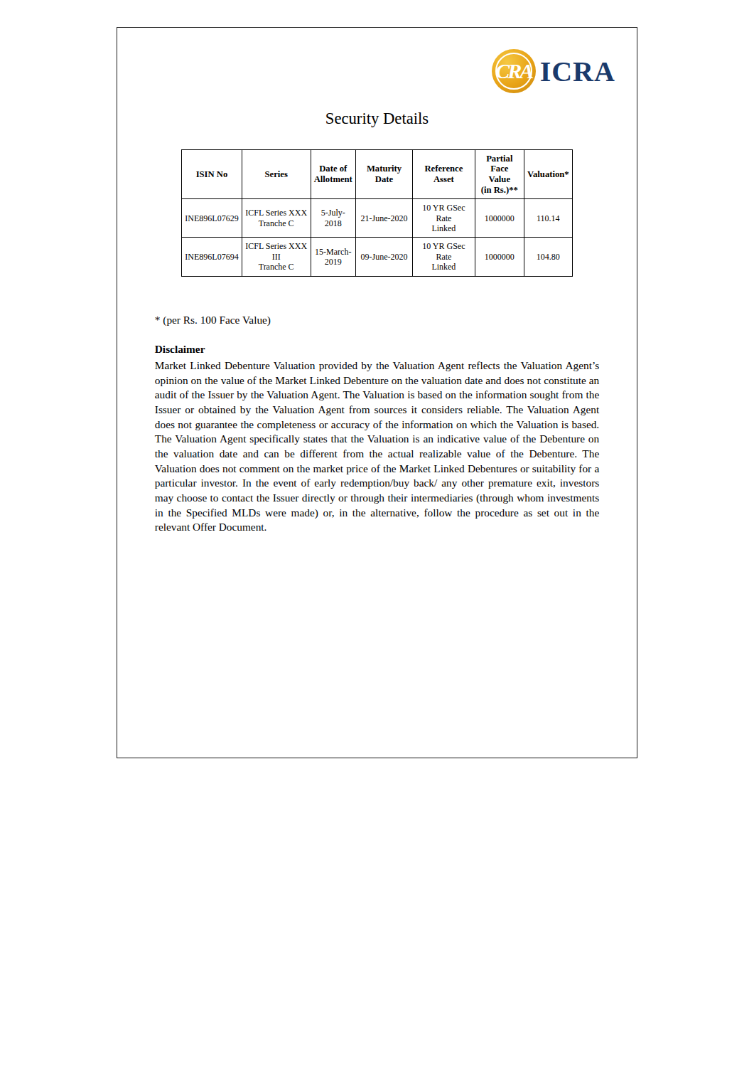CRA ICRA
Security Details
| ISIN No | Series | Date of Allotment | Maturity Date | Reference Asset | Partial Face Value (in Rs.)** | Valuation* |
| --- | --- | --- | --- | --- | --- | --- |
| INE896L07629 | ICFL Series XXX Tranche C | 5-July- 2018 | 21-June-2020 | 10 YR GSec Rate Linked | 1000000 | 110.14 |
| INE896L07694 | ICFL Series XXX III Tranche C | 15-March- 2019 | 09-June-2020 | 10 YR GSec Rate Linked | 1000000 | 104.80 |
* (per Rs. 100 Face Value)
Disclaimer
Market Linked Debenture Valuation provided by the Valuation Agent reflects the Valuation Agent’s opinion on the value of the Market Linked Debenture on the valuation date and does not constitute an audit of the Issuer by the Valuation Agent. The Valuation is based on the information sought from the Issuer or obtained by the Valuation Agent from sources it considers reliable. The Valuation Agent does not guarantee the completeness or accuracy of the information on which the Valuation is based. The Valuation Agent specifically states that the Valuation is an indicative value of the Debenture on the valuation date and can be different from the actual realizable value of the Debenture. The Valuation does not comment on the market price of the Market Linked Debentures or suitability for a particular investor. In the event of early redemption/buy back/ any other premature exit, investors may choose to contact the Issuer directly or through their intermediaries (through whom investments in the Specified MLDs were made) or, in the alternative, follow the procedure as set out in the relevant Offer Document.